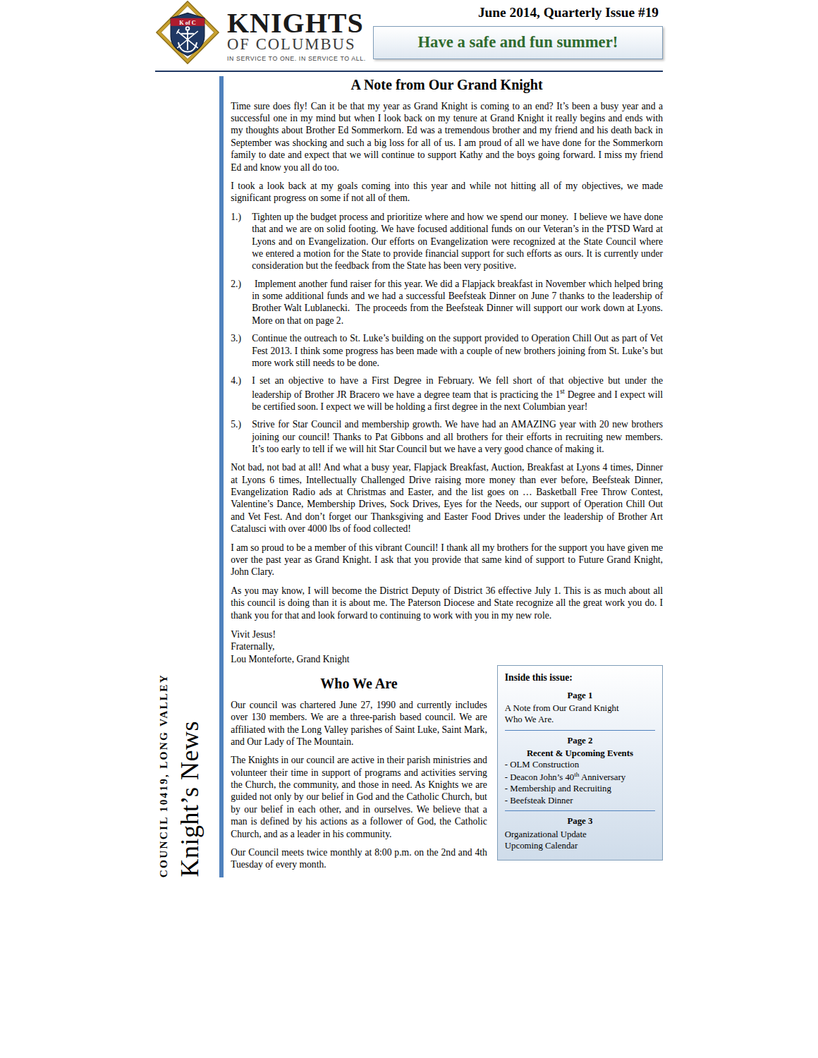K of C
KNIGHTS
OF COLUMBUS
IN SERVICE TO ONE. IN SERVICE TO ALL.
June 2014, Quarterly Issue #19
Have a safe and fun summer!
COUNCIL 10419, LONG VALLEY
Knight’s News
A Note from Our Grand Knight
Time sure does fly! Can it be that my year as Grand Knight is coming to an end? It’s been a busy year and a successful one in my mind but when I look back on my tenure at Grand Knight it really begins and ends with my thoughts about Brother Ed Sommerkorn. Ed was a tremendous brother and my friend and his death back in September was shocking and such a big loss for all of us. I am proud of all we have done for the Sommerkorn family to date and expect that we will continue to support Kathy and the boys going forward. I miss my friend Ed and know you all do too.
I took a look back at my goals coming into this year and while not hitting all of my objectives, we made significant progress on some if not all of them.
Tighten up the budget process and prioritize where and how we spend our money. I believe we have done that and we are on solid footing. We have focused additional funds on our Veteran’s in the PTSD Ward at Lyons and on Evangelization. Our efforts on Evangelization were recognized at the State Council where we entered a motion for the State to provide financial support for such efforts as ours. It is currently under consideration but the feedback from the State has been very positive.
Implement another fund raiser for this year. We did a Flapjack breakfast in November which helped bring in some additional funds and we had a successful Beefsteak Dinner on June 7 thanks to the leadership of Brother Walt Lublanecki. The proceeds from the Beefsteak Dinner will support our work down at Lyons. More on that on page 2.
Continue the outreach to St. Luke’s building on the support provided to Operation Chill Out as part of Vet Fest 2013. I think some progress has been made with a couple of new brothers joining from St. Luke’s but more work still needs to be done.
I set an objective to have a First Degree in February. We fell short of that objective but under the leadership of Brother JR Bracero we have a degree team that is practicing the 1st Degree and I expect will be certified soon. I expect we will be holding a first degree in the next Columbian year!
Strive for Star Council and membership growth. We have had an AMAZING year with 20 new brothers joining our council! Thanks to Pat Gibbons and all brothers for their efforts in recruiting new members. It’s too early to tell if we will hit Star Council but we have a very good chance of making it.
Not bad, not bad at all! And what a busy year, Flapjack Breakfast, Auction, Breakfast at Lyons 4 times, Dinner at Lyons 6 times, Intellectually Challenged Drive raising more money than ever before, Beefsteak Dinner, Evangelization Radio ads at Christmas and Easter, and the list goes on … Basketball Free Throw Contest, Valentine’s Dance, Membership Drives, Sock Drives, Eyes for the Needs, our support of Operation Chill Out and Vet Fest. And don’t forget our Thanksgiving and Easter Food Drives under the leadership of Brother Art Catalusci with over 4000 lbs of food collected!
I am so proud to be a member of this vibrant Council! I thank all my brothers for the support you have given me over the past year as Grand Knight. I ask that you provide that same kind of support to Future Grand Knight, John Clary.
As you may know, I will become the District Deputy of District 36 effective July 1. This is as much about all this council is doing than it is about me. The Paterson Diocese and State recognize all the great work you do. I thank you for that and look forward to continuing to work with you in my new role.
Vivit Jesus!
Fraternally,
Lou Monteforte, Grand Knight
Who We Are
Our council was chartered June 27, 1990 and currently includes over 130 members. We are a three-parish based council. We are affiliated with the Long Valley parishes of Saint Luke, Saint Mark, and Our Lady of The Mountain.
The Knights in our council are active in their parish ministries and volunteer their time in support of programs and activities serving the Church, the community, and those in need. As Knights we are guided not only by our belief in God and the Catholic Church, but by our belief in each other, and in ourselves. We believe that a man is defined by his actions as a follower of God, the Catholic Church, and as a leader in his community.
Our Council meets twice monthly at 8:00 p.m. on the 2nd and 4th Tuesday of every month.
Inside this issue:
Page 1
A Note from Our Grand Knight
Who We Are.
Page 2
Recent & Upcoming Events
- OLM Construction
- Deacon John’s 40th Anniversary
- Membership and Recruiting
- Beefsteak Dinner
Page 3
Organizational Update
Upcoming Calendar